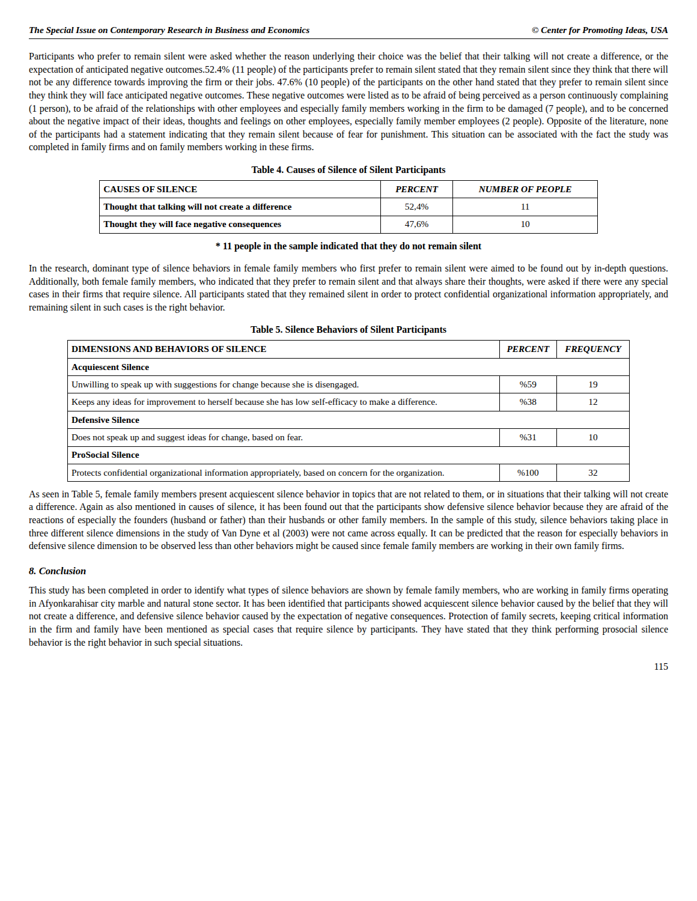The Special Issue on Contemporary Research in Business and Economics
© Center for Promoting Ideas, USA
Participants who prefer to remain silent were asked whether the reason underlying their choice was the belief that their talking will not create a difference, or the expectation of anticipated negative outcomes.52.4% (11 people) of the participants prefer to remain silent stated that they remain silent since they think that there will not be any difference towards improving the firm or their jobs. 47.6% (10 people) of the participants on the other hand stated that they prefer to remain silent since they think they will face anticipated negative outcomes. These negative outcomes were listed as to be afraid of being perceived as a person continuously complaining (1 person), to be afraid of the relationships with other employees and especially family members working in the firm to be damaged (7 people), and to be concerned about the negative impact of their ideas, thoughts and feelings on other employees, especially family member employees (2 people). Opposite of the literature, none of the participants had a statement indicating that they remain silent because of fear for punishment. This situation can be associated with the fact the study was completed in family firms and on family members working in these firms.
Table 4. Causes of Silence of Silent Participants
| CAUSES OF SILENCE | PERCENT | NUMBER OF PEOPLE |
| --- | --- | --- |
| Thought that talking will not create a difference | 52,4% | 11 |
| Thought they will face negative consequences | 47,6% | 10 |
* 11 people in the sample indicated that they do not remain silent
In the research, dominant type of silence behaviors in female family members who first prefer to remain silent were aimed to be found out by in-depth questions. Additionally, both female family members, who indicated that they prefer to remain silent and that always share their thoughts, were asked if there were any special cases in their firms that require silence. All participants stated that they remained silent in order to protect confidential organizational information appropriately, and remaining silent in such cases is the right behavior.
Table 5. Silence Behaviors of Silent Participants
| DIMENSIONS AND BEHAVIORS OF SILENCE | PERCENT | FREQUENCY |
| --- | --- | --- |
| Acquiescent Silence |
| Unwilling to speak up with suggestions for change because she is disengaged. | %59 | 19 |
| Keeps any ideas for improvement to herself because she has low self-efficacy to make a difference. | %38 | 12 |
| Defensive Silence |
| Does not speak up and suggest ideas for change, based on fear. | %31 | 10 |
| ProSocial Silence |
| Protects confidential organizational information appropriately, based on concern for the organization. | %100 | 32 |
As seen in Table 5, female family members present acquiescent silence behavior in topics that are not related to them, or in situations that their talking will not create a difference. Again as also mentioned in causes of silence, it has been found out that the participants show defensive silence behavior because they are afraid of the reactions of especially the founders (husband or father) than their husbands or other family members. In the sample of this study, silence behaviors taking place in three different silence dimensions in the study of Van Dyne et al (2003) were not came across equally. It can be predicted that the reason for especially behaviors in defensive silence dimension to be observed less than other behaviors might be caused since female family members are working in their own family firms.
8. Conclusion
This study has been completed in order to identify what types of silence behaviors are shown by female family members, who are working in family firms operating in Afyonkarahisar city marble and natural stone sector. It has been identified that participants showed acquiescent silence behavior caused by the belief that they will not create a difference, and defensive silence behavior caused by the expectation of negative consequences. Protection of family secrets, keeping critical information in the firm and family have been mentioned as special cases that require silence by participants. They have stated that they think performing prosocial silence behavior is the right behavior in such special situations.
115